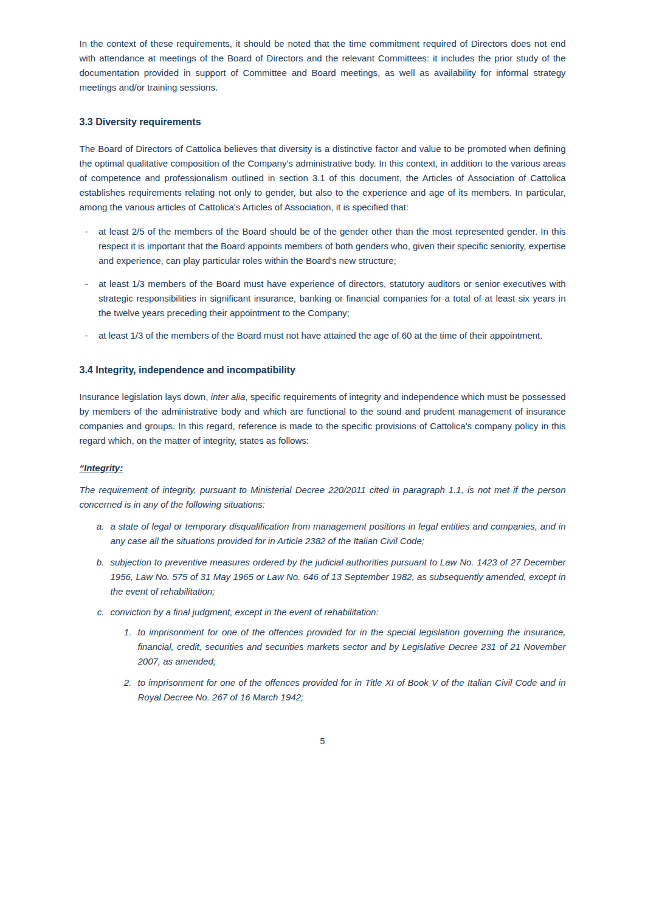In the context of these requirements, it should be noted that the time commitment required of Directors does not end with attendance at meetings of the Board of Directors and the relevant Committees: it includes the prior study of the documentation provided in support of Committee and Board meetings, as well as availability for informal strategy meetings and/or training sessions.
3.3 Diversity requirements
The Board of Directors of Cattolica believes that diversity is a distinctive factor and value to be promoted when defining the optimal qualitative composition of the Company's administrative body. In this context, in addition to the various areas of competence and professionalism outlined in section 3.1 of this document, the Articles of Association of Cattolica establishes requirements relating not only to gender, but also to the experience and age of its members. In particular, among the various articles of Cattolica's Articles of Association, it is specified that:
at least 2/5 of the members of the Board should be of the gender other than the most represented gender. In this respect it is important that the Board appoints members of both genders who, given their specific seniority, expertise and experience, can play particular roles within the Board's new structure;
at least 1/3 members of the Board must have experience of directors, statutory auditors or senior executives with strategic responsibilities in significant insurance, banking or financial companies for a total of at least six years in the twelve years preceding their appointment to the Company;
at least 1/3 of the members of the Board must not have attained the age of 60 at the time of their appointment.
3.4 Integrity, independence and incompatibility
Insurance legislation lays down, inter alia, specific requirements of integrity and independence which must be possessed by members of the administrative body and which are functional to the sound and prudent management of insurance companies and groups. In this regard, reference is made to the specific provisions of Cattolica's company policy in this regard which, on the matter of integrity, states as follows:
“Integrity:
The requirement of integrity, pursuant to Ministerial Decree 220/2011 cited in paragraph 1.1, is not met if the person concerned is in any of the following situations:
a state of legal or temporary disqualification from management positions in legal entities and companies, and in any case all the situations provided for in Article 2382 of the Italian Civil Code;
subjection to preventive measures ordered by the judicial authorities pursuant to Law No. 1423 of 27 December 1956, Law No. 575 of 31 May 1965 or Law No. 646 of 13 September 1982, as subsequently amended, except in the event of rehabilitation;
conviction by a final judgment, except in the event of rehabilitation:
to imprisonment for one of the offences provided for in the special legislation governing the insurance, financial, credit, securities and securities markets sector and by Legislative Decree 231 of 21 November 2007, as amended;
to imprisonment for one of the offences provided for in Title XI of Book V of the Italian Civil Code and in Royal Decree No. 267 of 16 March 1942;
5